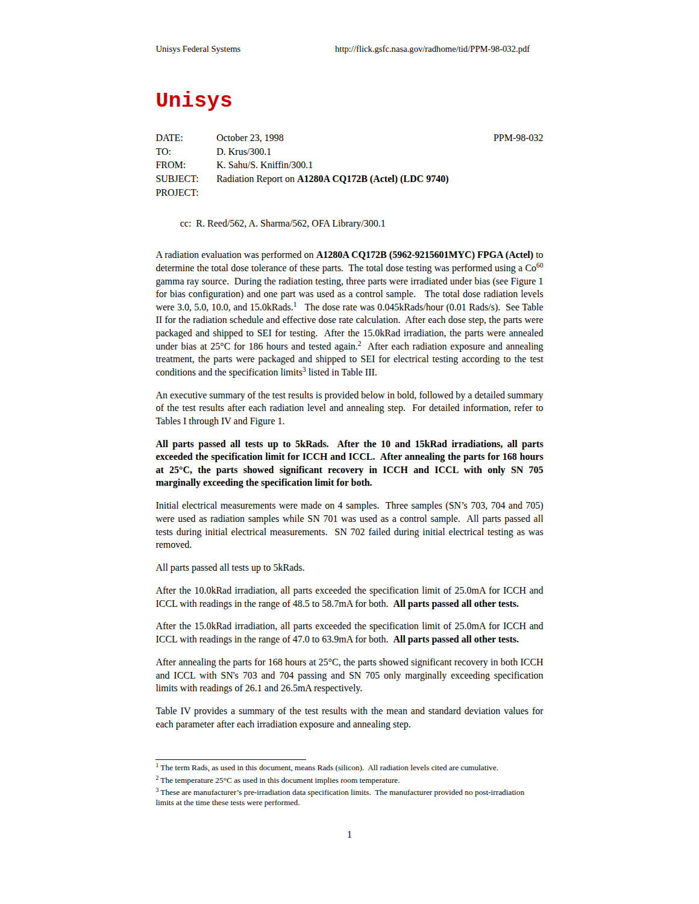Unisys Federal Systems
http://flick.gsfc.nasa.gov/radhome/tid/PPM-98-032.pdf
Unisys
| DATE: | October 23, 1998 | PPM-98-032 |
| TO: | D. Krus/300.1 |
| FROM: | K. Sahu/S. Kniffin/300.1 |
| SUBJECT: | Radiation Report on A1280A CQ172B (Actel) (LDC 9740) |
| PROJECT: | |
cc: R. Reed/562, A. Sharma/562, OFA Library/300.1
A radiation evaluation was performed on A1280A CQ172B (5962-9215601MYC) FPGA (Actel) to determine the total dose tolerance of these parts. The total dose testing was performed using a Co60 gamma ray source. During the radiation testing, three parts were irradiated under bias (see Figure 1 for bias configuration) and one part was used as a control sample. The total dose radiation levels were 3.0, 5.0, 10.0, and 15.0kRads.1 The dose rate was 0.045kRads/hour (0.01 Rads/s). See Table II for the radiation schedule and effective dose rate calculation. After each dose step, the parts were packaged and shipped to SEI for testing. After the 15.0kRad irradiation, the parts were annealed under bias at 25°C for 186 hours and tested again.2 After each radiation exposure and annealing treatment, the parts were packaged and shipped to SEI for electrical testing according to the test conditions and the specification limits3 listed in Table III.
An executive summary of the test results is provided below in bold, followed by a detailed summary of the test results after each radiation level and annealing step. For detailed information, refer to Tables I through IV and Figure 1.
All parts passed all tests up to 5kRads. After the 10 and 15kRad irradiations, all parts exceeded the specification limit for ICCH and ICCL. After annealing the parts for 168 hours at 25°C, the parts showed significant recovery in ICCH and ICCL with only SN 705 marginally exceeding the specification limit for both.
Initial electrical measurements were made on 4 samples. Three samples (SN’s 703, 704 and 705) were used as radiation samples while SN 701 was used as a control sample. All parts passed all tests during initial electrical measurements. SN 702 failed during initial electrical testing as was removed.
All parts passed all tests up to 5kRads.
After the 10.0kRad irradiation, all parts exceeded the specification limit of 25.0mA for ICCH and ICCL with readings in the range of 48.5 to 58.7mA for both. All parts passed all other tests.
After the 15.0kRad irradiation, all parts exceeded the specification limit of 25.0mA for ICCH and ICCL with readings in the range of 47.0 to 63.9mA for both. All parts passed all other tests.
After annealing the parts for 168 hours at 25°C, the parts showed significant recovery in both ICCH and ICCL with SN's 703 and 704 passing and SN 705 only marginally exceeding specification limits with readings of 26.1 and 26.5mA respectively.
Table IV provides a summary of the test results with the mean and standard deviation values for each parameter after each irradiation exposure and annealing step.
1 The term Rads, as used in this document, means Rads (silicon). All radiation levels cited are cumulative.
2 The temperature 25°C as used in this document implies room temperature.
3 These are manufacturer’s pre-irradiation data specification limits. The manufacturer provided no post-irradiation limits at the time these tests were performed.
1